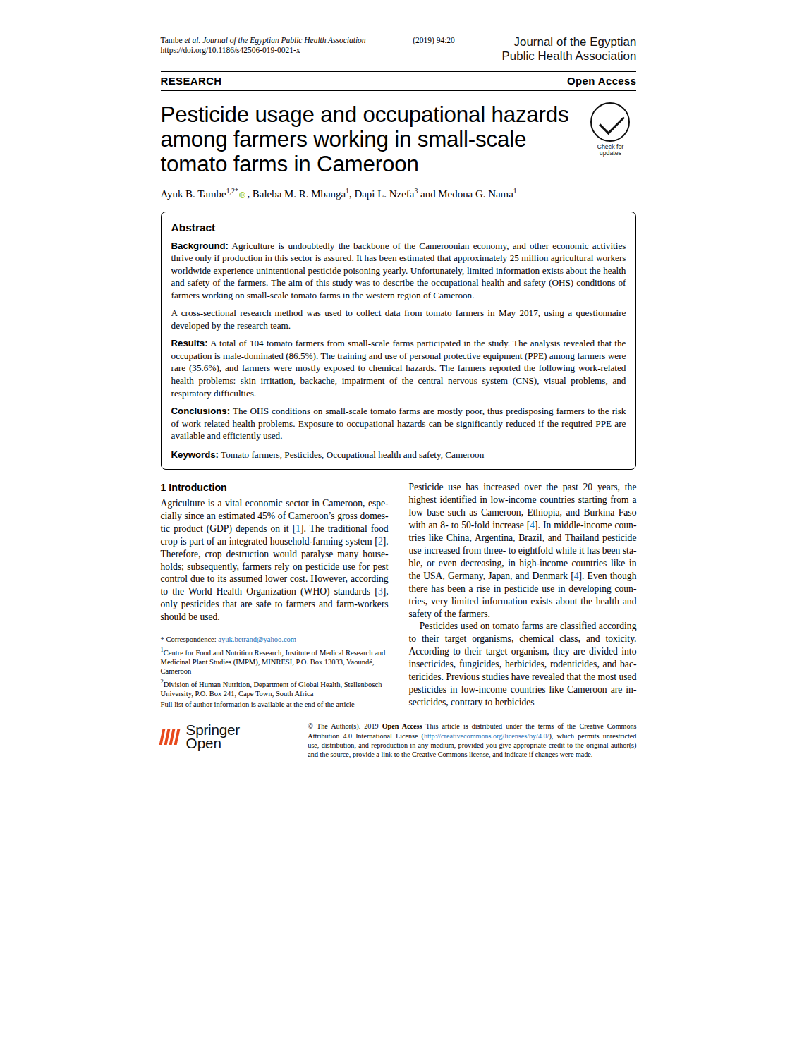Tambe et al. Journal of the Egyptian Public Health Association
https://doi.org/10.1186/s42506-019-0021-x
(2019) 94:20
Journal of the Egyptian Public Health Association
RESEARCH
Open Access
Pesticide usage and occupational hazards among farmers working in small-scale tomato farms in Cameroon
Check for
updates
Ayuk B. Tambe1,2* , Baleba M. R. Mbanga1, Dapi L. Nzefa3 and Medoua G. Nama1
Abstract
Background: Agriculture is undoubtedly the backbone of the Cameroonian economy, and other economic activities thrive only if production in this sector is assured. It has been estimated that approximately 25 million agricultural workers worldwide experience unintentional pesticide poisoning yearly. Unfortunately, limited information exists about the health and safety of the farmers. The aim of this study was to describe the occupational health and safety (OHS) conditions of farmers working on small-scale tomato farms in the western region of Cameroon.
A cross-sectional research method was used to collect data from tomato farmers in May 2017, using a questionnaire developed by the research team.
Results: A total of 104 tomato farmers from small-scale farms participated in the study. The analysis revealed that the occupation is male-dominated (86.5%). The training and use of personal protective equipment (PPE) among farmers were rare (35.6%), and farmers were mostly exposed to chemical hazards. The farmers reported the following work-related health problems: skin irritation, backache, impairment of the central nervous system (CNS), visual problems, and respiratory difficulties.
Conclusions: The OHS conditions on small-scale tomato farms are mostly poor, thus predisposing farmers to the risk of work-related health problems. Exposure to occupational hazards can be significantly reduced if the required PPE are available and efficiently used.
Keywords: Tomato farmers, Pesticides, Occupational health and safety, Cameroon
1 Introduction
Agriculture is a vital economic sector in Cameroon, especially since an estimated 45% of Cameroon’s gross domestic product (GDP) depends on it [1]. The traditional food crop is part of an integrated household-farming system [2]. Therefore, crop destruction would paralyse many households; subsequently, farmers rely on pesticide use for pest control due to its assumed lower cost. However, according to the World Health Organization (WHO) standards [3], only pesticides that are safe to farmers and farm-workers should be used.
* Correspondence: ayuk.betrand@yahoo.com
1Centre for Food and Nutrition Research, Institute of Medical Research and Medicinal Plant Studies (IMPM), MINRESI, P.O. Box 13033, Yaoundé, Cameroon
2Division of Human Nutrition, Department of Global Health, Stellenbosch University, P.O. Box 241, Cape Town, South Africa
Full list of author information is available at the end of the article
Pesticide use has increased over the past 20 years, the highest identified in low-income countries starting from a low base such as Cameroon, Ethiopia, and Burkina Faso with an 8- to 50-fold increase [4]. In middle-income countries like China, Argentina, Brazil, and Thailand pesticide use increased from three- to eightfold while it has been stable, or even decreasing, in high-income countries like in the USA, Germany, Japan, and Denmark [4]. Even though there has been a rise in pesticide use in developing countries, very limited information exists about the health and safety of the farmers.
Pesticides used on tomato farms are classified according to their target organisms, chemical class, and toxicity. According to their target organism, they are divided into insecticides, fungicides, herbicides, rodenticides, and bactericides. Previous studies have revealed that the most used pesticides in low-income countries like Cameroon are insecticides, contrary to herbicides
Springer Open
© The Author(s). 2019 Open Access This article is distributed under the terms of the Creative Commons Attribution 4.0 International License (http://creativecommons.org/licenses/by/4.0/), which permits unrestricted use, distribution, and reproduction in any medium, provided you give appropriate credit to the original author(s) and the source, provide a link to the Creative Commons license, and indicate if changes were made.